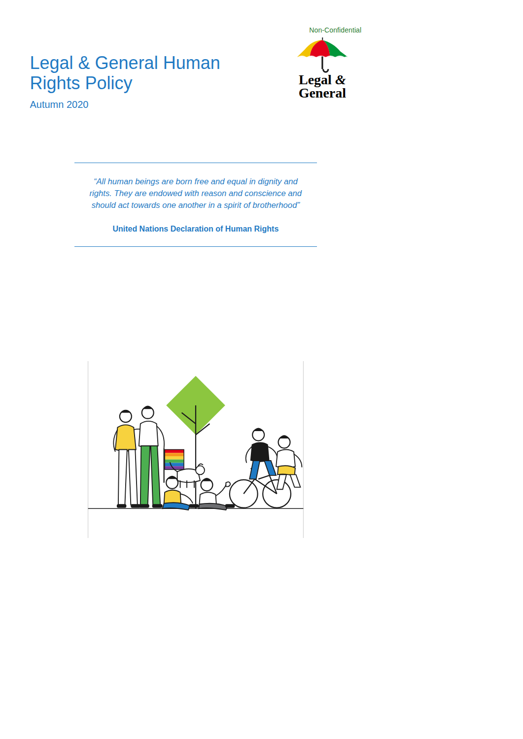Non-Confidential
Legal &
General
Legal & General Human Rights Policy
Autumn 2020
“All human beings are born free and equal in dignity and rights. They are endowed with reason and conscience and should act towards one another in a spirit of brotherhood”
United Nations Declaration of Human Rights